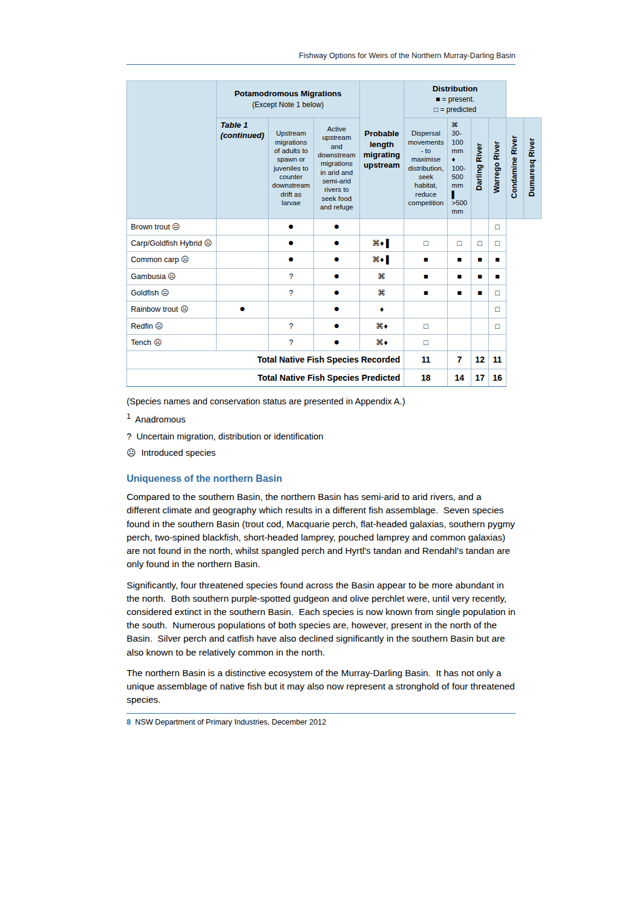Fishway Options for Weirs of the Northern Murray-Darling Basin
| | Potamodromous Migrations (Except Note 1 below) | Probable length migrating upstream | Distribution ■ = present. □ = predicted |
| --- | --- | --- | --- |
| Table 1 (continued) | Upstream migrations of adults to spawn or juveniles to counter downstream drift as larvae | Active upstream and downstream migrations in arid and semi-arid rivers to seek food and refuge | Dispersal movements - to maximise distribution, seek habitat, reduce competition | ⌘ 30-100 mm ♦ 100-500 mm ▌ >500 mm | Darling River | Warrego River | Condamine River | Dumaresq River |
| Brown trout ☹ | | ● | ● | | | | | □ |
| Carp/Goldfish Hybrid ☹ | | ● | ● | ⌘♦ ▌ | □ | □ | □ | □ |
| Common carp ☹ | | ● | ● | ⌘♦ ▌ | ■ | ■ | ■ | ■ |
| Gambusia ☹ | | ? | ● | ⌘ | ■ | ■ | ■ | ■ |
| Goldfish ☹ | | ? | ● | ⌘ | ■ | ■ | ■ | □ |
| Rainbow trout ☹ | ● | | ● | ♦ | | | | □ |
| Redfin ☹ | | ? | ● | ⌘♦ | □ | | | □ |
| Tench ☹ | | ? | ● | ⌘♦ | □ | | | |
| Total Native Fish Species Recorded | 11 | 7 | 12 | 11 |
| Total Native Fish Species Predicted | 18 | 14 | 17 | 16 |
(Species names and conservation status are presented in Appendix A.)
1 Anadromous
? Uncertain migration, distribution or identification
☹ Introduced species
Uniqueness of the northern Basin
Compared to the southern Basin, the northern Basin has semi-arid to arid rivers, and a different climate and geography which results in a different fish assemblage. Seven species found in the southern Basin (trout cod, Macquarie perch, flat-headed galaxias, southern pygmy perch, two-spined blackfish, short-headed lamprey, pouched lamprey and common galaxias) are not found in the north, whilst spangled perch and Hyrtl's tandan and Rendahl's tandan are only found in the northern Basin.
Significantly, four threatened species found across the Basin appear to be more abundant in the north. Both southern purple-spotted gudgeon and olive perchlet were, until very recently, considered extinct in the southern Basin. Each species is now known from single population in the south. Numerous populations of both species are, however, present in the north of the Basin. Silver perch and catfish have also declined significantly in the southern Basin but are also known to be relatively common in the north.
The northern Basin is a distinctive ecosystem of the Murray-Darling Basin. It has not only a unique assemblage of native fish but it may also now represent a stronghold of four threatened species.
8 NSW Department of Primary Industries, December 2012